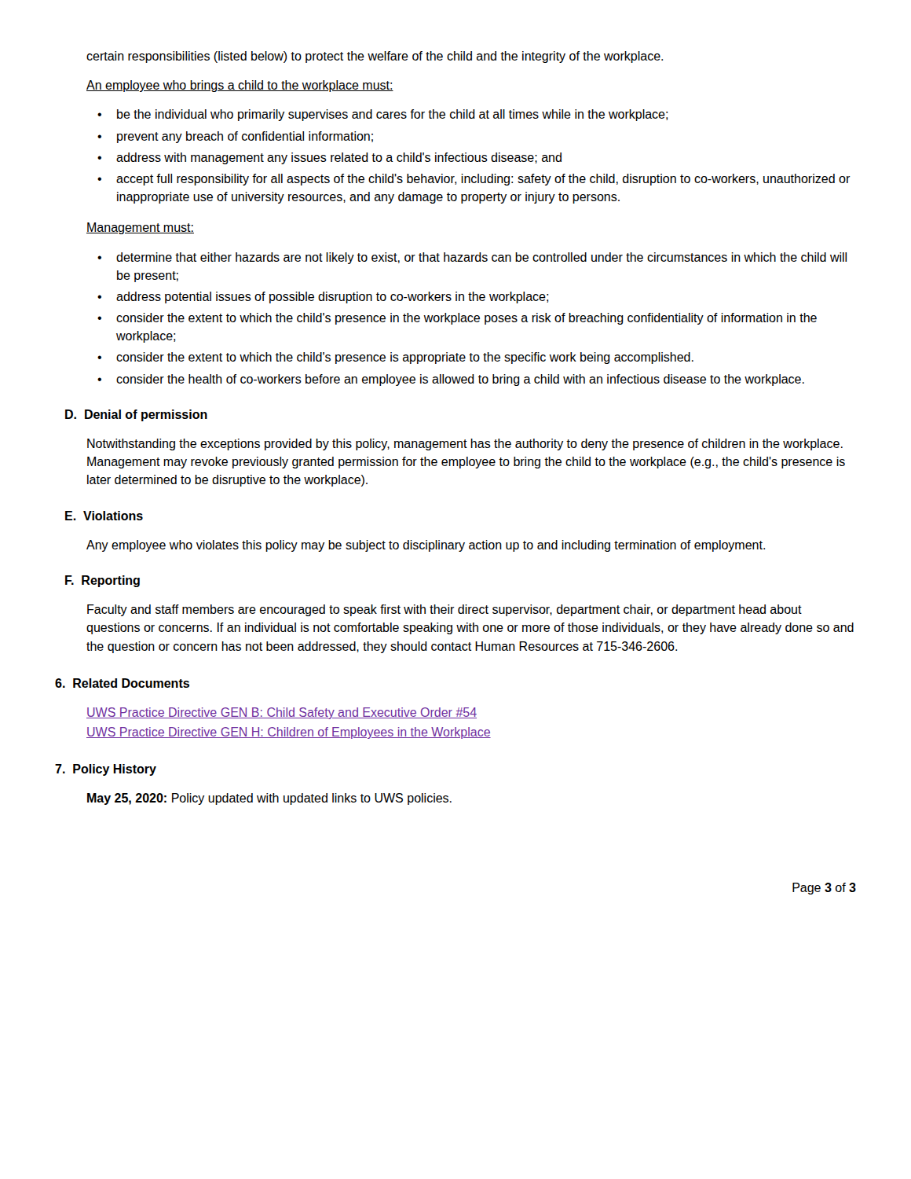certain responsibilities (listed below) to protect the welfare of the child and the integrity of the workplace.
An employee who brings a child to the workplace must:
be the individual who primarily supervises and cares for the child at all times while in the workplace;
prevent any breach of confidential information;
address with management any issues related to a child's infectious disease; and
accept full responsibility for all aspects of the child's behavior, including: safety of the child, disruption to co-workers, unauthorized or inappropriate use of university resources, and any damage to property or injury to persons.
Management must:
determine that either hazards are not likely to exist, or that hazards can be controlled under the circumstances in which the child will be present;
address potential issues of possible disruption to co-workers in the workplace;
consider the extent to which the child's presence in the workplace poses a risk of breaching confidentiality of information in the workplace;
consider the extent to which the child's presence is appropriate to the specific work being accomplished.
consider the health of co-workers before an employee is allowed to bring a child with an infectious disease to the workplace.
D. Denial of permission
Notwithstanding the exceptions provided by this policy, management has the authority to deny the presence of children in the workplace. Management may revoke previously granted permission for the employee to bring the child to the workplace (e.g., the child's presence is later determined to be disruptive to the workplace).
E. Violations
Any employee who violates this policy may be subject to disciplinary action up to and including termination of employment.
F. Reporting
Faculty and staff members are encouraged to speak first with their direct supervisor, department chair, or department head about questions or concerns. If an individual is not comfortable speaking with one or more of those individuals, or they have already done so and the question or concern has not been addressed, they should contact Human Resources at 715-346-2606.
6. Related Documents
UWS Practice Directive GEN B: Child Safety and Executive Order #54 UWS Practice Directive GEN H: Children of Employees in the Workplace
7. Policy History
May 25, 2020: Policy updated with updated links to UWS policies.
Page 3 of 3